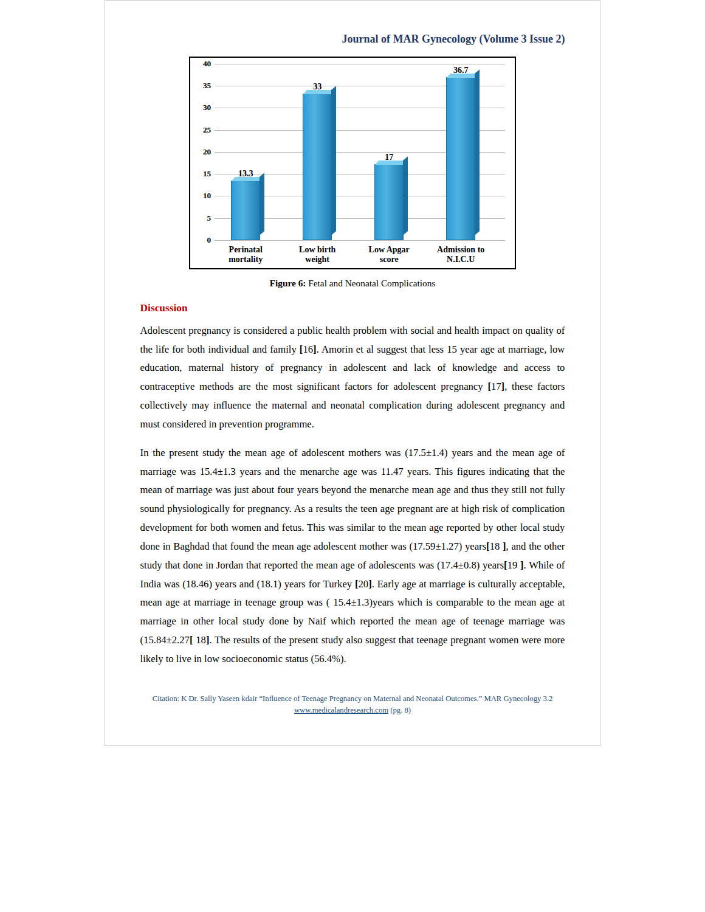Journal of MAR Gynecology (Volume 3 Issue 2)
40 35 30 25 20 15 10 5 0
13.3
33
17
36.7
Perinatal
mortality
Low birth
weight
Low Apgar
score
Admission to
N.I.C.U
Figure 6: Fetal and Neonatal Complications
Discussion
Adolescent pregnancy is considered a public health problem with social and health impact on quality of the life for both individual and family [16]. Amorin et al suggest that less 15 year age at marriage, low education, maternal history of pregnancy in adolescent and lack of knowledge and access to contraceptive methods are the most significant factors for adolescent pregnancy [17], these factors collectively may influence the maternal and neonatal complication during adolescent pregnancy and must considered in prevention programme.
In the present study the mean age of adolescent mothers was (17.5±1.4) years and the mean age of marriage was 15.4±1.3 years and the menarche age was 11.47 years. This figures indicating that the mean of marriage was just about four years beyond the menarche mean age and thus they still not fully sound physiologically for pregnancy. As a results the teen age pregnant are at high risk of complication development for both women and fetus. This was similar to the mean age reported by other local study done in Baghdad that found the mean age adolescent mother was (17.59±1.27) years[18 ], and the other study that done in Jordan that reported the mean age of adolescents was (17.4±0.8) years[19 ]. While of India was (18.46) years and (18.1) years for Turkey [20]. Early age at marriage is culturally acceptable, mean age at marriage in teenage group was ( 15.4±1.3)years which is comparable to the mean age at marriage in other local study done by Naif which reported the mean age of teenage marriage was (15.84±2.27[ 18]. The results of the present study also suggest that teenage pregnant women were more likely to live in low socioeconomic status (56.4%).
Citation: K Dr. Sally Yaseen kdair “Influence of Teenage Pregnancy on Maternal and Neonatal Outcomes.” MAR Gynecology 3.2
www.medicalandresearch.com (pg. 8)